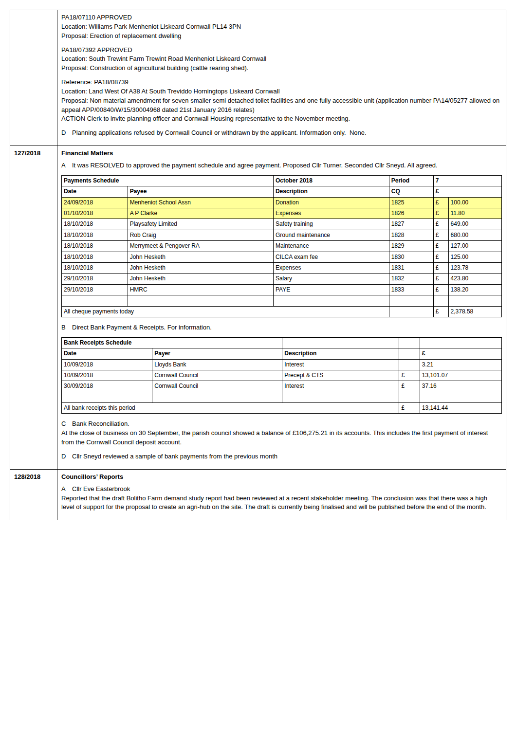| | PA18/07110 APPROVED Location: Williams Park Menheniot Liskeard Cornwall PL14 3PN Proposal: Erection of replacement dwelling PA18/07392 APPROVED Location: South Trewint Farm Trewint Road Menheniot Liskeard Cornwall Proposal: Construction of agricultural building (cattle rearing shed). Reference: PA18/08739 Location: Land West Of A38 At South Treviddo Horningtops Liskeard Cornwall Proposal: Non material amendment for seven smaller semi detached toilet facilities and one fully accessible unit (application number PA14/05277 allowed on appeal APP/00840/W/15/30004968 dated 21st January 2016 relates) ACTION Clerk to invite planning officer and Cornwall Housing representative to the November meeting. D Planning applications refused by Cornwall Council or withdrawn by the applicant. Information only. None. |
| 127/2018 | Financial Matters A It was RESOLVED to approved the payment schedule and agree payment. Proposed Cllr Turner. Seconded Cllr Sneyd. All agreed. / Payments Schedule / October 2018 / Period / 7 / / Date / Payee / Description / CQ / £ / / 24/09/2018 / Menheniot School Assn / Donation / 1825 / £ / 100.00 / / 01/10/2018 / A P Clarke / Expenses / 1826 / £ / 11.80 / / 18/10/2018 / Playsafety Limited / Safety training / 1827 / £ / 649.00 / / 18/10/2018 / Rob Craig / Ground maintenance / 1828 / £ / 680.00 / / 18/10/2018 / Merrymeet & Pengover RA / Maintenance / 1829 / £ / 127.00 / / 18/10/2018 / John Hesketh / CILCA exam fee / 1830 / £ / 125.00 / / 18/10/2018 / John Hesketh / Expenses / 1831 / £ / 123.78 / / 29/10/2018 / John Hesketh / Salary / 1832 / £ / 423.80 / / 29/10/2018 / HMRC / PAYE / 1833 / £ / 138.20 / / All cheque payments today / / £ / 2,378.58 / B Direct Bank Payment & Receipts. For information. / Bank Receipts Schedule / / / / / Date / Payer / Description / / £ / / 10/09/2018 / Lloyds Bank / Interest / / 3.21 / / 10/09/2018 / Cornwall Council / Precept & CTS / £ / 13,101.07 / / 30/09/2018 / Cornwall Council / Interest / £ / 37.16 / / All bank receipts this period / £ / 13,141.44 / C Bank Reconciliation. At the close of business on 30 September, the parish council showed a balance of £106,275.21 in its accounts. This includes the first payment of interest from the Cornwall Council deposit account. D Cllr Sneyd reviewed a sample of bank payments from the previous month |
| 128/2018 | Councillors’ Reports A Cllr Eve Easterbrook Reported that the draft Bolitho Farm demand study report had been reviewed at a recent stakeholder meeting. The conclusion was that there was a high level of support for the proposal to create an agri-hub on the site. The draft is currently being finalised and will be published before the end of the month. |